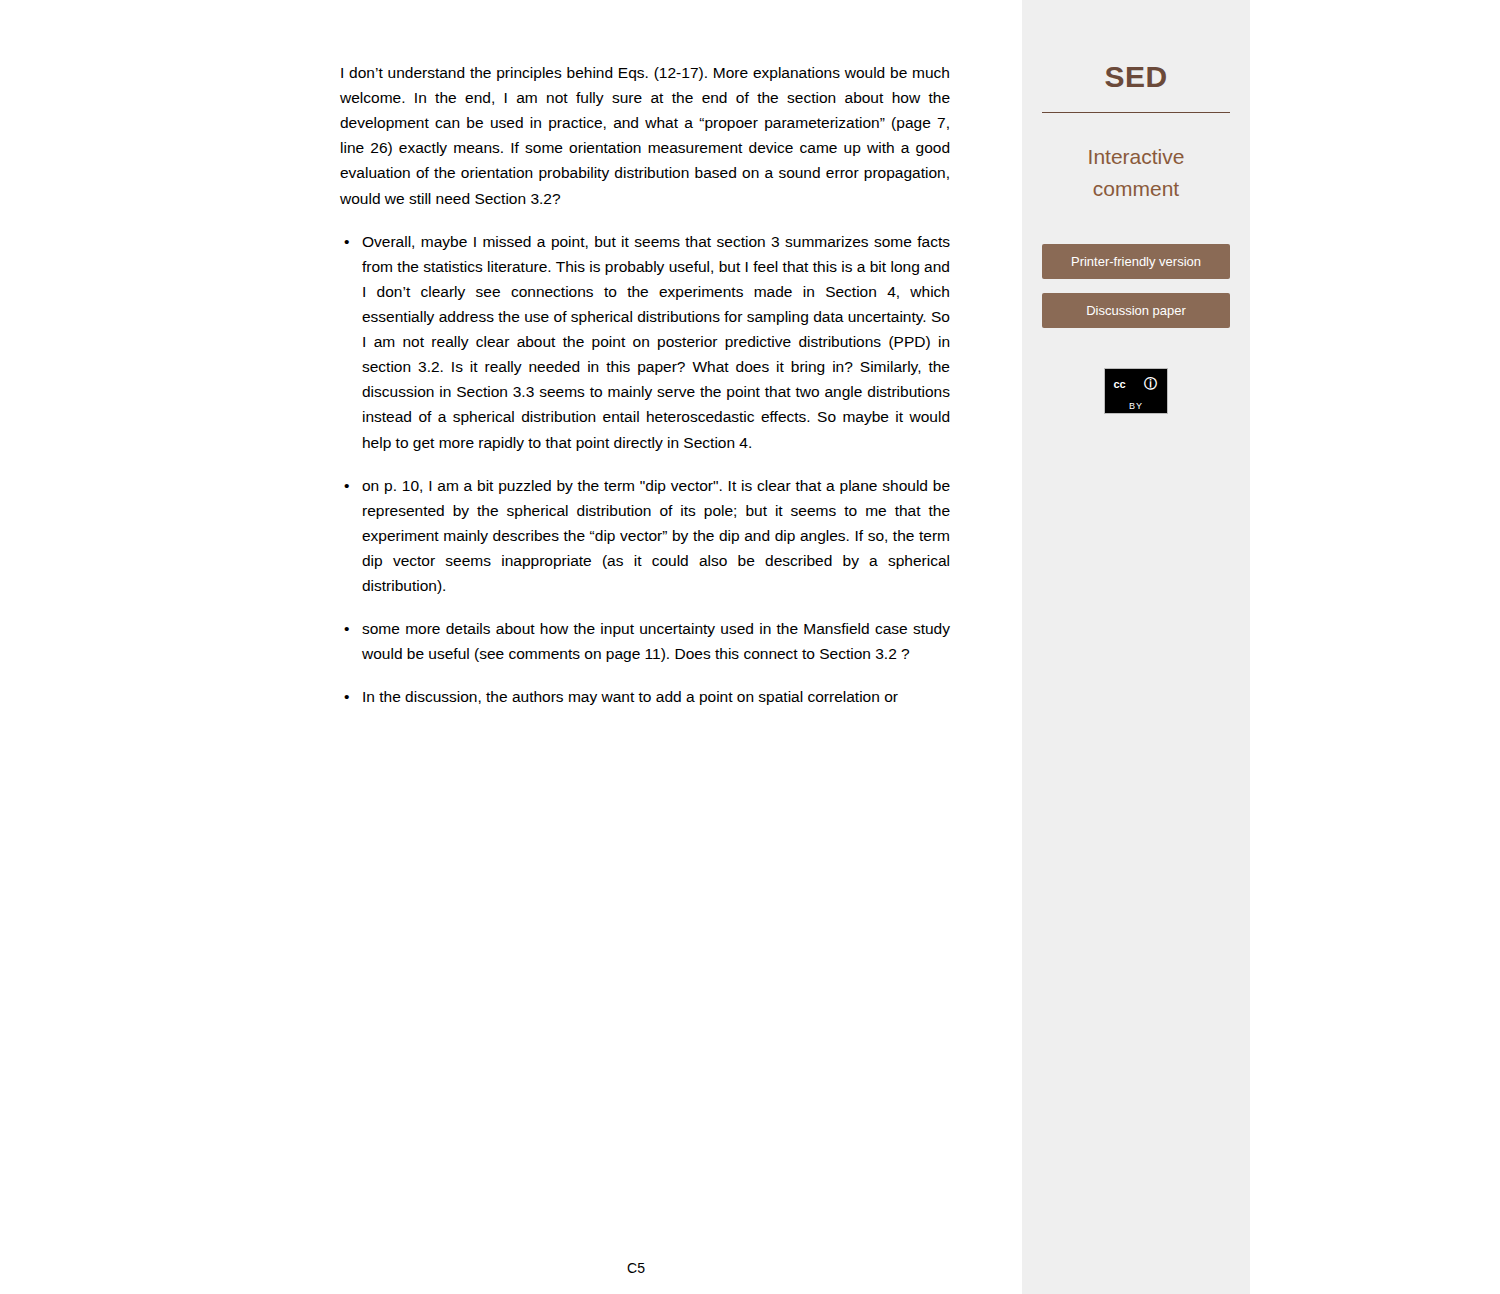SED
Interactive
comment
Printer-friendly version Discussion paper
cc
ⓘ
BY
I don’t understand the principles behind Eqs. (12-17). More explanations would be much welcome. In the end, I am not fully sure at the end of the section about how the development can be used in practice, and what a “propoer parameterization” (page 7, line 26) exactly means. If some orientation measurement device came up with a good evaluation of the orientation probability distribution based on a sound error propagation, would we still need Section 3.2?
Overall, maybe I missed a point, but it seems that section 3 summarizes some facts from the statistics literature. This is probably useful, but I feel that this is a bit long and I don’t clearly see connections to the experiments made in Section 4, which essentially address the use of spherical distributions for sampling data uncertainty. So I am not really clear about the point on posterior predictive distributions (PPD) in section 3.2. Is it really needed in this paper? What does it bring in? Similarly, the discussion in Section 3.3 seems to mainly serve the point that two angle distributions instead of a spherical distribution entail heteroscedastic effects. So maybe it would help to get more rapidly to that point directly in Section 4.
on p. 10, I am a bit puzzled by the term "dip vector". It is clear that a plane should be represented by the spherical distribution of its pole; but it seems to me that the experiment mainly describes the “dip vector” by the dip and dip angles. If so, the term dip vector seems inappropriate (as it could also be described by a spherical distribution).
some more details about how the input uncertainty used in the Mansfield case study would be useful (see comments on page 11). Does this connect to Section 3.2 ?
In the discussion, the authors may want to add a point on spatial correlation or
C5